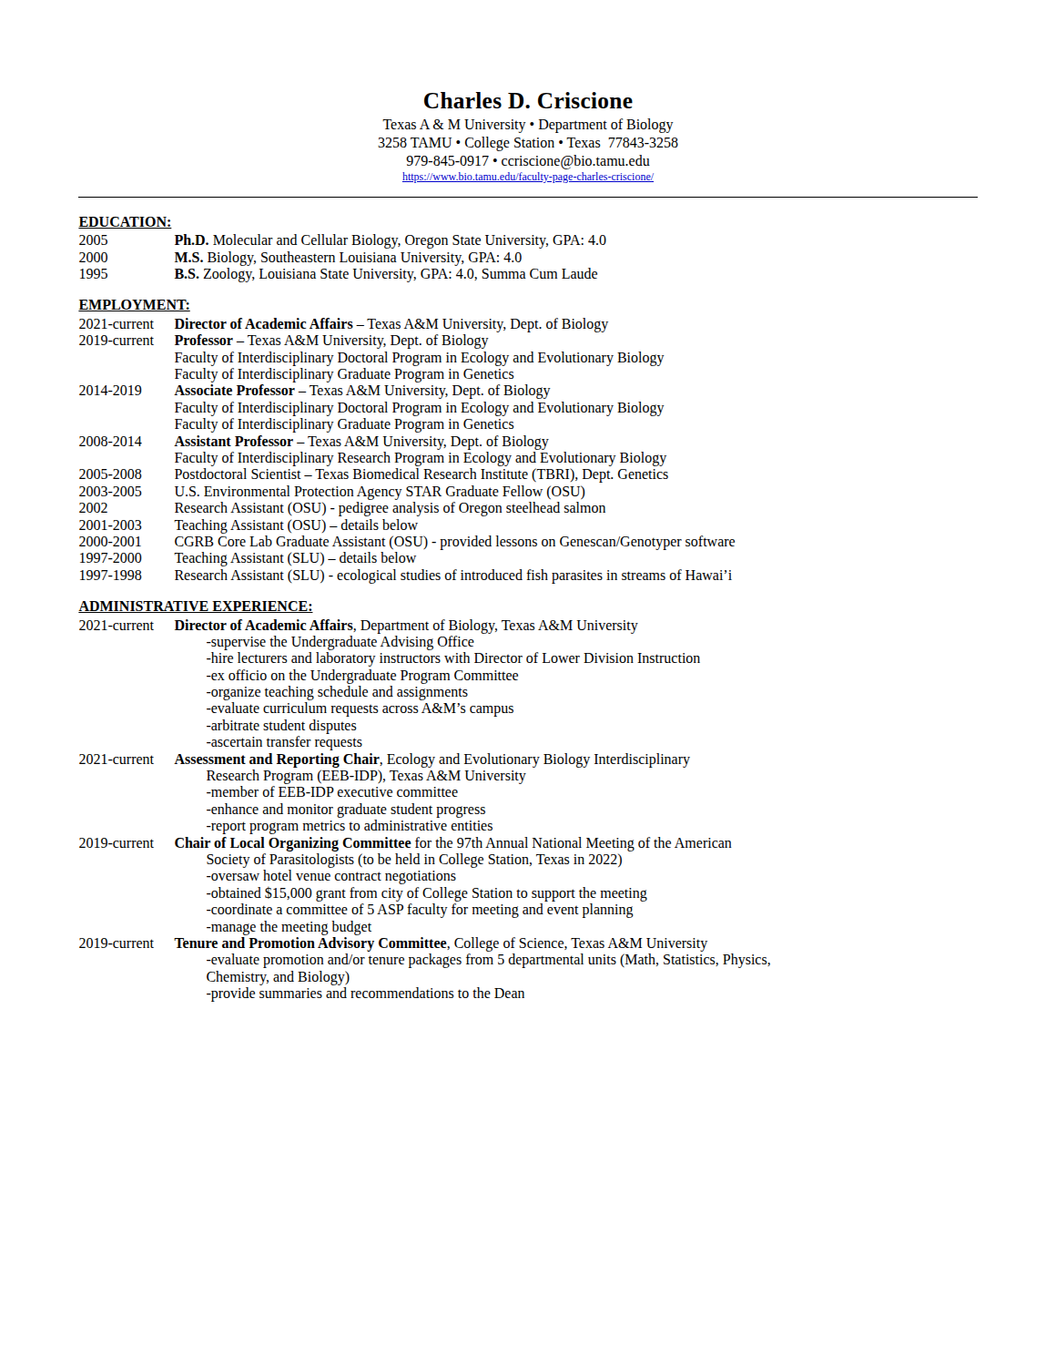Charles D. Criscione
Texas A & M University • Department of Biology
3258 TAMU • College Station • Texas 77843-3258
979-845-0917 • ccriscione@bio.tamu.edu
https://www.bio.tamu.edu/faculty-page-charles-criscione/
Education:
2005
Ph.D. Molecular and Cellular Biology, Oregon State University, GPA: 4.0
2000
M.S. Biology, Southeastern Louisiana University, GPA: 4.0
1995
B.S. Zoology, Louisiana State University, GPA: 4.0, Summa Cum Laude
Employment:
2021-current
Director of Academic Affairs – Texas A&M University, Dept. of Biology
2019-current
Professor – Texas A&M University, Dept. of Biology
Faculty of Interdisciplinary Doctoral Program in Ecology and Evolutionary Biology
Faculty of Interdisciplinary Graduate Program in Genetics
2014-2019
Associate Professor – Texas A&M University, Dept. of Biology
Faculty of Interdisciplinary Doctoral Program in Ecology and Evolutionary Biology
Faculty of Interdisciplinary Graduate Program in Genetics
2008-2014
Assistant Professor – Texas A&M University, Dept. of Biology
Faculty of Interdisciplinary Research Program in Ecology and Evolutionary Biology
2005-2008
Postdoctoral Scientist – Texas Biomedical Research Institute (TBRI), Dept. Genetics
2003-2005
U.S. Environmental Protection Agency STAR Graduate Fellow (OSU)
2002
Research Assistant (OSU) - pedigree analysis of Oregon steelhead salmon
2001-2003
Teaching Assistant (OSU) – details below
2000-2001
CGRB Core Lab Graduate Assistant (OSU) - provided lessons on Genescan/Genotyper software
1997-2000
Teaching Assistant (SLU) – details below
1997-1998
Research Assistant (SLU) - ecological studies of introduced fish parasites in streams of Hawai’i
Administrative Experience:
2021-current
Director of Academic Affairs, Department of Biology, Texas A&M University
-supervise the Undergraduate Advising Office
-hire lecturers and laboratory instructors with Director of Lower Division Instruction
-ex officio on the Undergraduate Program Committee
-organize teaching schedule and assignments
-evaluate curriculum requests across A&M’s campus
-arbitrate student disputes
-ascertain transfer requests
2021-current
Assessment and Reporting Chair, Ecology and Evolutionary Biology Interdisciplinary
Research Program (EEB-IDP), Texas A&M University
-member of EEB-IDP executive committee
-enhance and monitor graduate student progress
-report program metrics to administrative entities
2019-current
Chair of Local Organizing Committee for the 97th Annual National Meeting of the American
Society of Parasitologists (to be held in College Station, Texas in 2022)
-oversaw hotel venue contract negotiations
-obtained $15,000 grant from city of College Station to support the meeting
-coordinate a committee of 5 ASP faculty for meeting and event planning
-manage the meeting budget
2019-current
Tenure and Promotion Advisory Committee, College of Science, Texas A&M University
-evaluate promotion and/or tenure packages from 5 departmental units (Math, Statistics, Physics,
Chemistry, and Biology)
-provide summaries and recommendations to the Dean